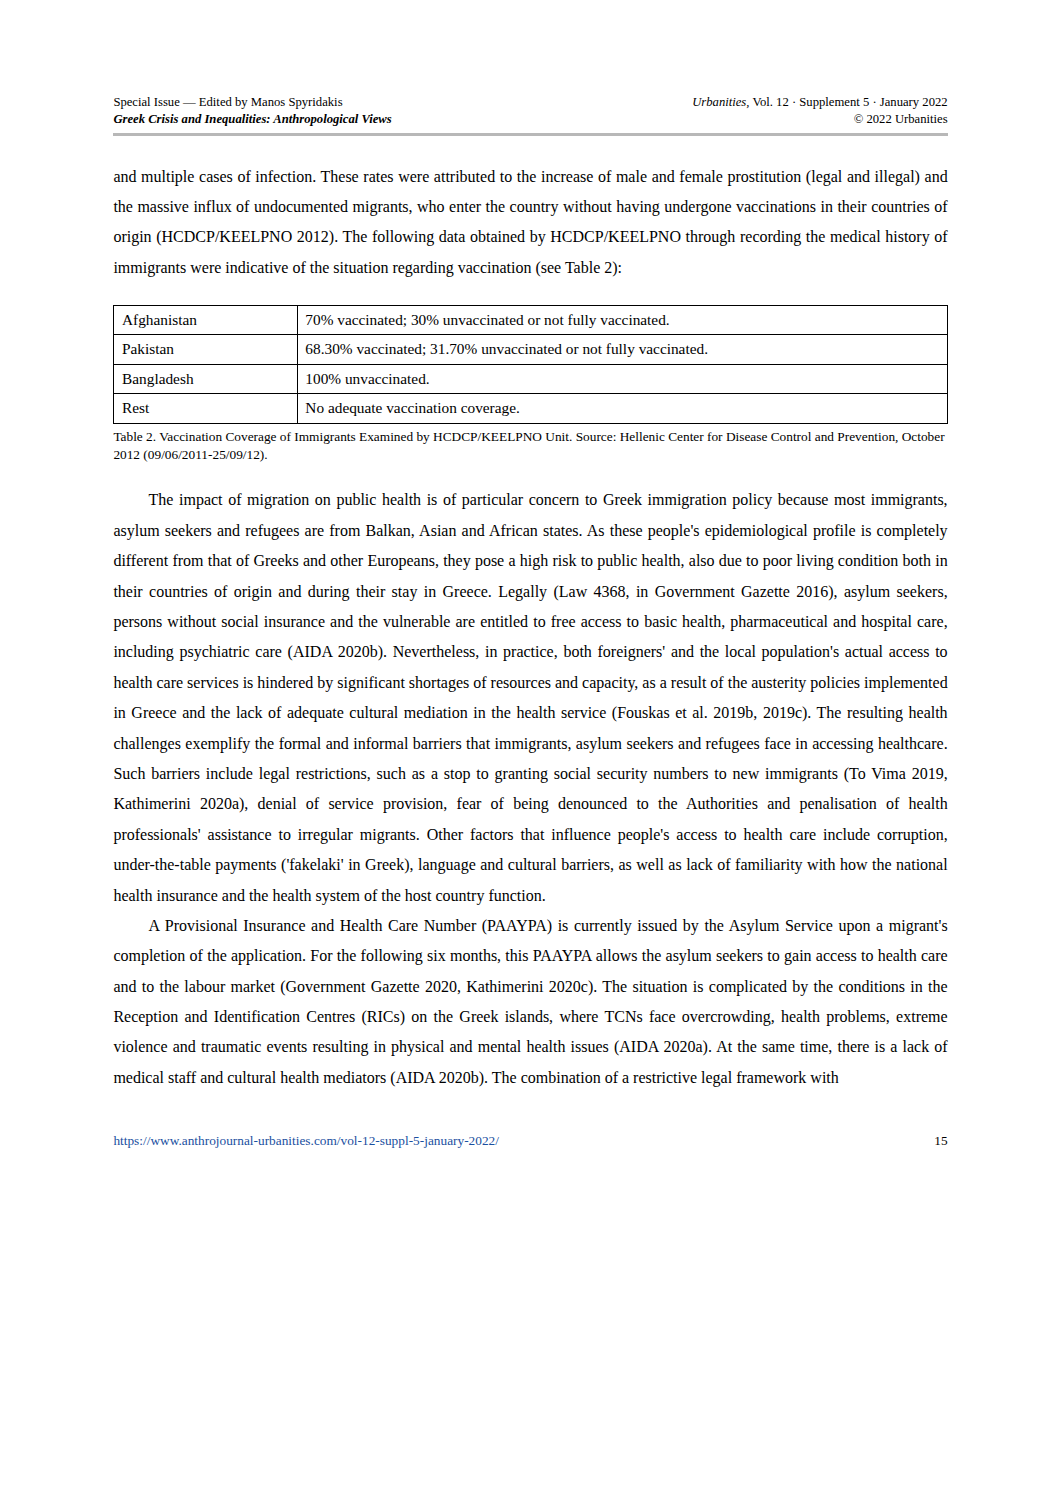Special Issue — Edited by Manos Spyridakis
Greek Crisis and Inequalities: Anthropological Views
Urbanities, Vol. 12 · Supplement 5 · January 2022
© 2022 Urbanities
and multiple cases of infection. These rates were attributed to the increase of male and female prostitution (legal and illegal) and the massive influx of undocumented migrants, who enter the country without having undergone vaccinations in their countries of origin (HCDCP/KEELPNO 2012). The following data obtained by HCDCP/KEELPNO through recording the medical history of immigrants were indicative of the situation regarding vaccination (see Table 2):
| Afghanistan | 70% vaccinated; 30% unvaccinated or not fully vaccinated. |
| Pakistan | 68.30% vaccinated; 31.70% unvaccinated or not fully vaccinated. |
| Bangladesh | 100% unvaccinated. |
| Rest | No adequate vaccination coverage. |
Table 2. Vaccination Coverage of Immigrants Examined by HCDCP/KEELPNO Unit. Source: Hellenic Center for Disease Control and Prevention, October 2012 (09/06/2011-25/09/12).
The impact of migration on public health is of particular concern to Greek immigration policy because most immigrants, asylum seekers and refugees are from Balkan, Asian and African states. As these people's epidemiological profile is completely different from that of Greeks and other Europeans, they pose a high risk to public health, also due to poor living condition both in their countries of origin and during their stay in Greece. Legally (Law 4368, in Government Gazette 2016), asylum seekers, persons without social insurance and the vulnerable are entitled to free access to basic health, pharmaceutical and hospital care, including psychiatric care (AIDA 2020b). Nevertheless, in practice, both foreigners' and the local population's actual access to health care services is hindered by significant shortages of resources and capacity, as a result of the austerity policies implemented in Greece and the lack of adequate cultural mediation in the health service (Fouskas et al. 2019b, 2019c). The resulting health challenges exemplify the formal and informal barriers that immigrants, asylum seekers and refugees face in accessing healthcare. Such barriers include legal restrictions, such as a stop to granting social security numbers to new immigrants (To Vima 2019, Kathimerini 2020a), denial of service provision, fear of being denounced to the Authorities and penalisation of health professionals' assistance to irregular migrants. Other factors that influence people's access to health care include corruption, under-the-table payments ('fakelaki' in Greek), language and cultural barriers, as well as lack of familiarity with how the national health insurance and the health system of the host country function.
A Provisional Insurance and Health Care Number (PAAYPA) is currently issued by the Asylum Service upon a migrant's completion of the application. For the following six months, this PAAYPA allows the asylum seekers to gain access to health care and to the labour market (Government Gazette 2020, Kathimerini 2020c). The situation is complicated by the conditions in the Reception and Identification Centres (RICs) on the Greek islands, where TCNs face overcrowding, health problems, extreme violence and traumatic events resulting in physical and mental health issues (AIDA 2020a). At the same time, there is a lack of medical staff and cultural health mediators (AIDA 2020b). The combination of a restrictive legal framework with
https://www.anthrojournal-urbanities.com/vol-12-suppl-5-january-2022/
15